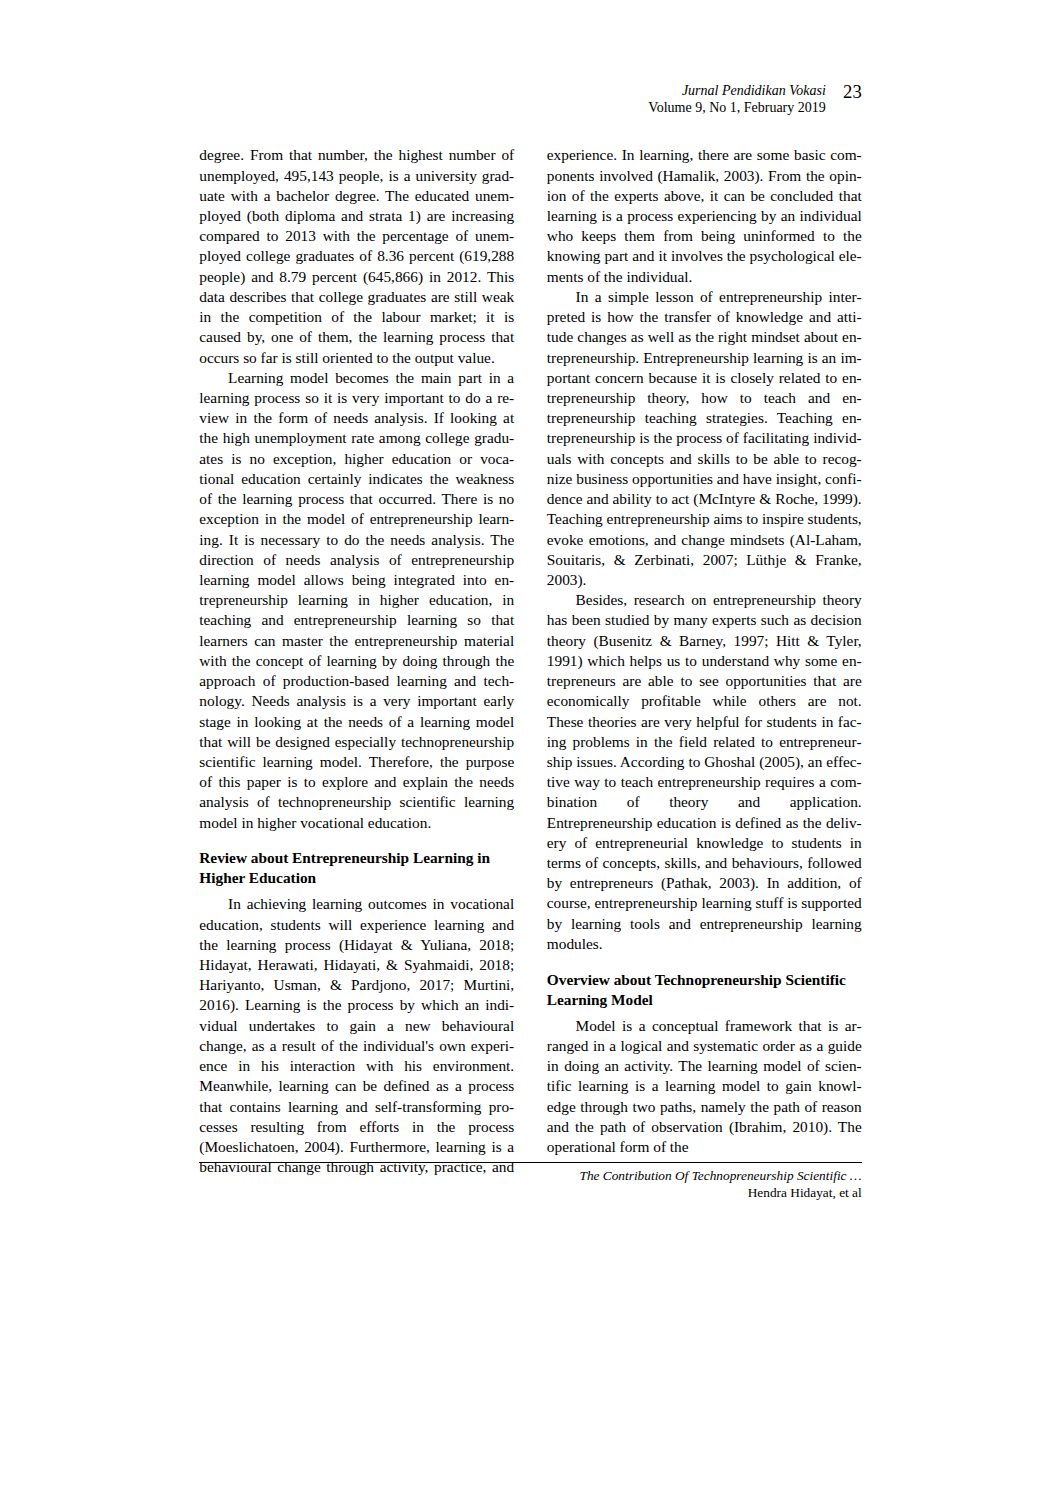Jurnal Pendidikan Vokasi
Volume 9, No 1, February 2019
23
degree. From that number, the highest number of unemployed, 495,143 people, is a university graduate with a bachelor degree. The educated unemployed (both diploma and strata 1) are increasing compared to 2013 with the percentage of unemployed college graduates of 8.36 percent (619,288 people) and 8.79 percent (645,866) in 2012. This data describes that college graduates are still weak in the competition of the labour market; it is caused by, one of them, the learning process that occurs so far is still oriented to the output value.
Learning model becomes the main part in a learning process so it is very important to do a review in the form of needs analysis. If looking at the high unemployment rate among college graduates is no exception, higher education or vocational education certainly indicates the weakness of the learning process that occurred. There is no exception in the model of entrepreneurship learning. It is necessary to do the needs analysis. The direction of needs analysis of entrepreneurship learning model allows being integrated into entrepreneurship learning in higher education, in teaching and entrepreneurship learning so that learners can master the entrepreneurship material with the concept of learning by doing through the approach of production-based learning and technology. Needs analysis is a very important early stage in looking at the needs of a learning model that will be designed especially technopreneurship scientific learning model. Therefore, the purpose of this paper is to explore and explain the needs analysis of technopreneurship scientific learning model in higher vocational education.
Review about Entrepreneurship Learning in Higher Education
In achieving learning outcomes in vocational education, students will experience learning and the learning process (Hidayat & Yuliana, 2018; Hidayat, Herawati, Hidayati, & Syahmaidi, 2018; Hariyanto, Usman, & Pardjono, 2017; Murtini, 2016). Learning is the process by which an individual undertakes to gain a new behavioural change, as a result of the individual's own experience in his interaction with his environment. Meanwhile, learning can be defined as a process that contains learning and self-transforming processes resulting from efforts in the process (Moeslichatoen, 2004). Furthermore, learning is a behavioural change through activity, practice, and experience. In learning, there are some basic components involved (Hamalik, 2003). From the opinion of the experts above, it can be concluded that learning is a process experiencing by an individual who keeps them from being uninformed to the knowing part and it involves the psychological elements of the individual.
In a simple lesson of entrepreneurship interpreted is how the transfer of knowledge and attitude changes as well as the right mindset about entrepreneurship. Entrepreneurship learning is an important concern because it is closely related to entrepreneurship theory, how to teach and entrepreneurship teaching strategies. Teaching entrepreneurship is the process of facilitating individuals with concepts and skills to be able to recognize business opportunities and have insight, confidence and ability to act (McIntyre & Roche, 1999). Teaching entrepreneurship aims to inspire students, evoke emotions, and change mindsets (Al-Laham, Souitaris, & Zerbinati, 2007; Lüthje & Franke, 2003).
Besides, research on entrepreneurship theory has been studied by many experts such as decision theory (Busenitz & Barney, 1997; Hitt & Tyler, 1991) which helps us to understand why some entrepreneurs are able to see opportunities that are economically profitable while others are not. These theories are very helpful for students in facing problems in the field related to entrepreneurship issues. According to Ghoshal (2005), an effective way to teach entrepreneurship requires a combination of theory and application. Entrepreneurship education is defined as the delivery of entrepreneurial knowledge to students in terms of concepts, skills, and behaviours, followed by entrepreneurs (Pathak, 2003). In addition, of course, entrepreneurship learning stuff is supported by learning tools and entrepreneurship learning modules.
Overview about Technopreneurship Scientific Learning Model
Model is a conceptual framework that is arranged in a logical and systematic order as a guide in doing an activity. The learning model of scientific learning is a learning model to gain knowledge through two paths, namely the path of reason and the path of observation (Ibrahim, 2010). The operational form of the
The Contribution Of Technopreneurship Scientific …
Hendra Hidayat, et al